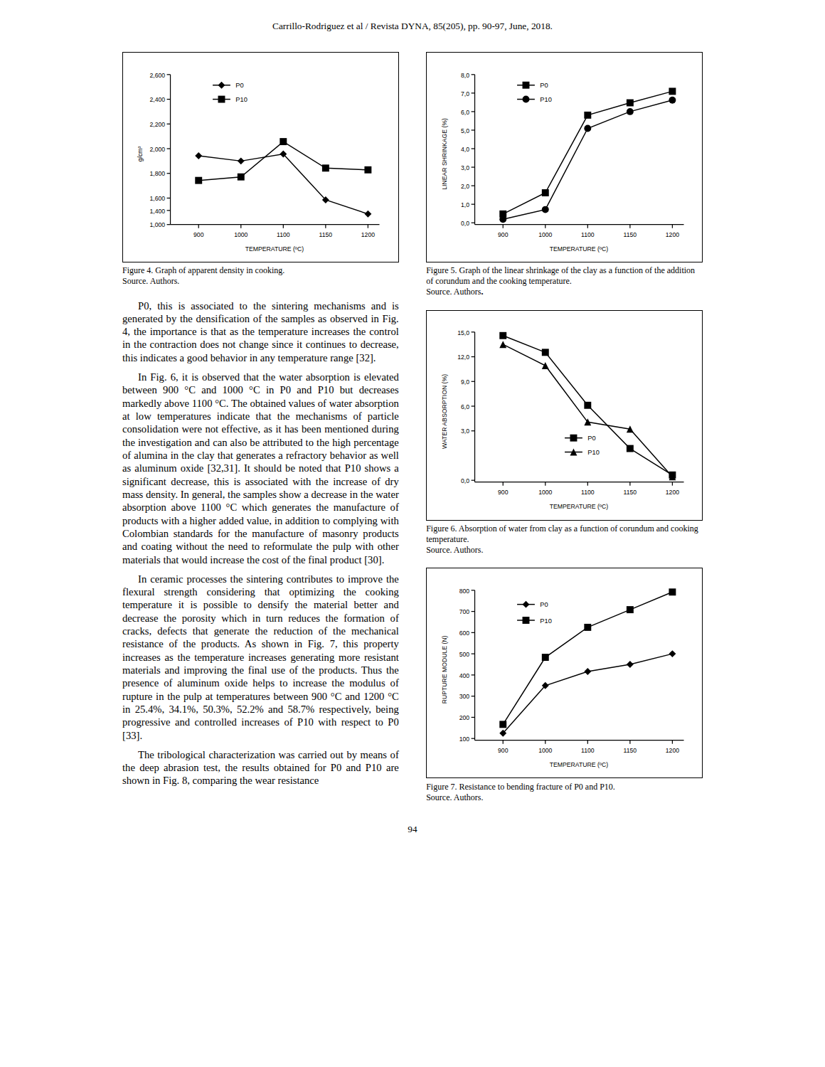Carrillo-Rodriguez et al / Revista DYNA, 85(205), pp. 90-97, June, 2018.
2,600 2,400 2,200 2,000 1,800 1,600 1,400 1,000 900 1000 1100 1150 1200 TEMPERATURE (ºC) g/cm³ P0 P10
Figure 4. Graph of apparent density in cooking. Source. Authors.
P0, this is associated to the sintering mechanisms and is generated by the densification of the samples as observed in Fig. 4, the importance is that as the temperature increases the control in the contraction does not change since it continues to decrease, this indicates a good behavior in any temperature range [32].
In Fig. 6, it is observed that the water absorption is elevated between 900 °C and 1000 °C in P0 and P10 but decreases markedly above 1100 °C. The obtained values of water absorption at low temperatures indicate that the mechanisms of particle consolidation were not effective, as it has been mentioned during the investigation and can also be attributed to the high percentage of alumina in the clay that generates a refractory behavior as well as aluminum oxide [32,31]. It should be noted that P10 shows a significant decrease, this is associated with the increase of dry mass density. In general, the samples show a decrease in the water absorption above 1100 °C which generates the manufacture of products with a higher added value, in addition to complying with Colombian standards for the manufacture of masonry products and coating without the need to reformulate the pulp with other materials that would increase the cost of the final product [30].
In ceramic processes the sintering contributes to improve the flexural strength considering that optimizing the cooking temperature it is possible to densify the material better and decrease the porosity which in turn reduces the formation of cracks, defects that generate the reduction of the mechanical resistance of the products. As shown in Fig. 7, this property increases as the temperature increases generating more resistant materials and improving the final use of the products. Thus the presence of aluminum oxide helps to increase the modulus of rupture in the pulp at temperatures between 900 °C and 1200 °C in 25.4%, 34.1%, 50.3%, 52.2% and 58.7% respectively, being progressive and controlled increases of P10 with respect to P0 [33].
The tribological characterization was carried out by means of the deep abrasion test, the results obtained for P0 and P10 are shown in Fig. 8, comparing the wear resistance
8,0 7,0 6,0 5,0 4,0 3,0 2,0 1,0 0,0 900 1000 1100 1150 1200 TEMPERATURE (ºC) LINEAR SHRINKAGE (%) P0 P10
Figure 5. Graph of the linear shrinkage of the clay as a function of the addition of corundum and the cooking temperature. Source. Authors.
15,0 12,0 9,0 6,0 3,0 0,0 900 1000 1100 1150 1200 TEMPERATURE (ºC) WATER ABSORPTION (%) P0 P10
Figure 6. Absorption of water from clay as a function of corundum and cooking temperature. Source. Authors.
800 700 600 500 400 300 200 100 900 1000 1100 1150 1200 TEMPERATURE (ºC) RUPTURE MODULE (N) P0 P10
Figure 7. Resistance to bending fracture of P0 and P10. Source. Authors.
94